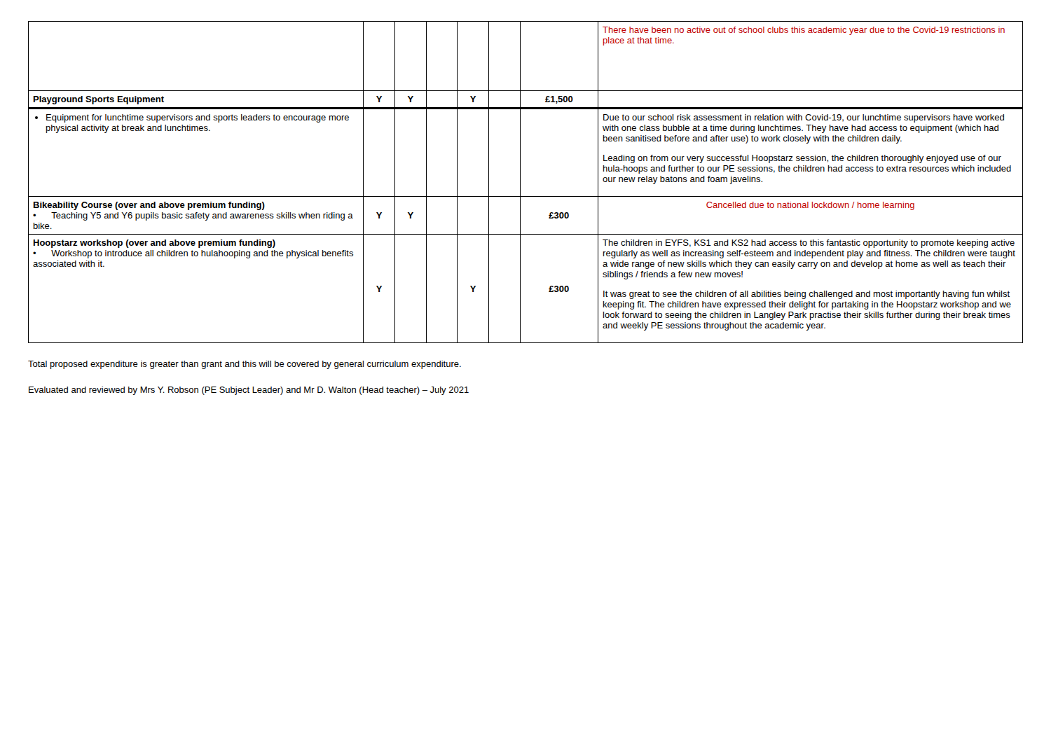| | | | | | | | There have been no active out of school clubs this academic year due to the Covid-19 restrictions in place at that time. |
| Playground Sports Equipment | Y | Y | | Y | | £1,500 | |
| Equipment for lunchtime supervisors and sports leaders to encourage more physical activity at break and lunchtimes. | | | | | | | Due to our school risk assessment in relation with Covid-19, our lunchtime supervisors have worked with one class bubble at a time during lunchtimes. They have had access to equipment (which had been sanitised before and after use) to work closely with the children daily. Leading on from our very successful Hoopstarz session, the children thoroughly enjoyed use of our hula-hoops and further to our PE sessions, the children had access to extra resources which included our new relay batons and foam javelins. |
| Bikeability Course (over and above premium funding) • Teaching Y5 and Y6 pupils basic safety and awareness skills when riding a bike. | Y | Y | | | | £300 | Cancelled due to national lockdown / home learning |
| Hoopstarz workshop (over and above premium funding) • Workshop to introduce all children to hulahooping and the physical benefits associated with it. | Y | | | Y | | £300 | The children in EYFS, KS1 and KS2 had access to this fantastic opportunity to promote keeping active regularly as well as increasing self-esteem and independent play and fitness. The children were taught a wide range of new skills which they can easily carry on and develop at home as well as teach their siblings / friends a few new moves! It was great to see the children of all abilities being challenged and most importantly having fun whilst keeping fit. The children have expressed their delight for partaking in the Hoopstarz workshop and we look forward to seeing the children in Langley Park practise their skills further during their break times and weekly PE sessions throughout the academic year. |
Total proposed expenditure is greater than grant and this will be covered by general curriculum expenditure.
Evaluated and reviewed by Mrs Y. Robson (PE Subject Leader) and Mr D. Walton (Head teacher) – July 2021